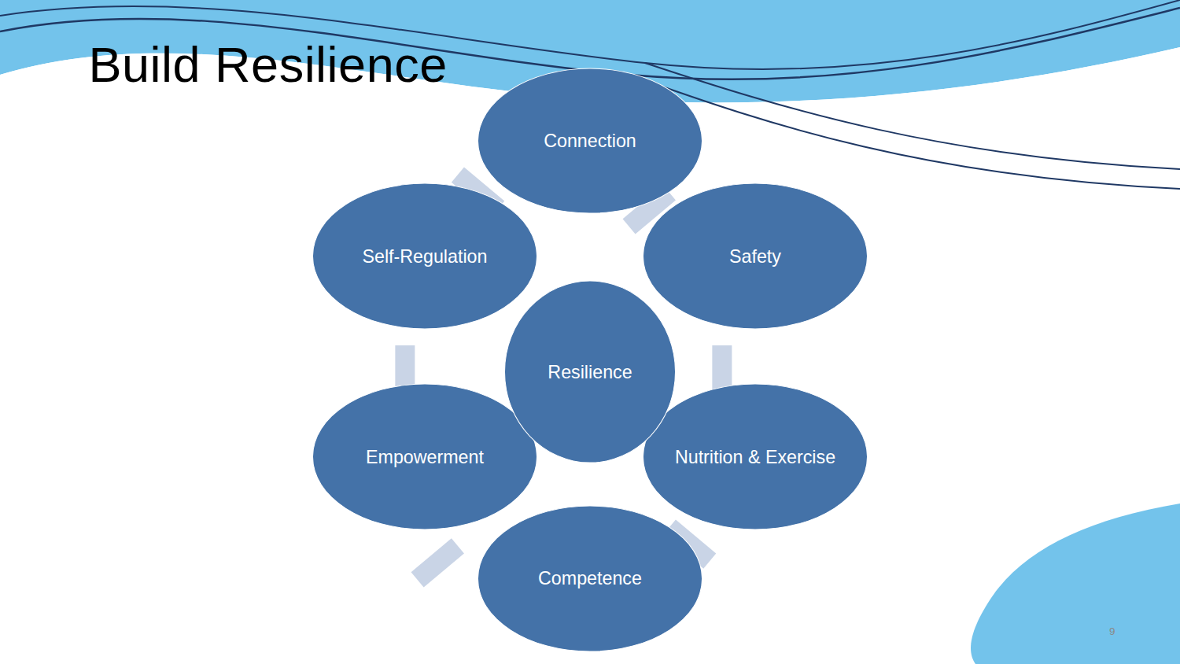Build Resilience
Connection
Safety
Nutrition & Exercise
Competence
Empowerment
Self-Regulation
Resilience
9